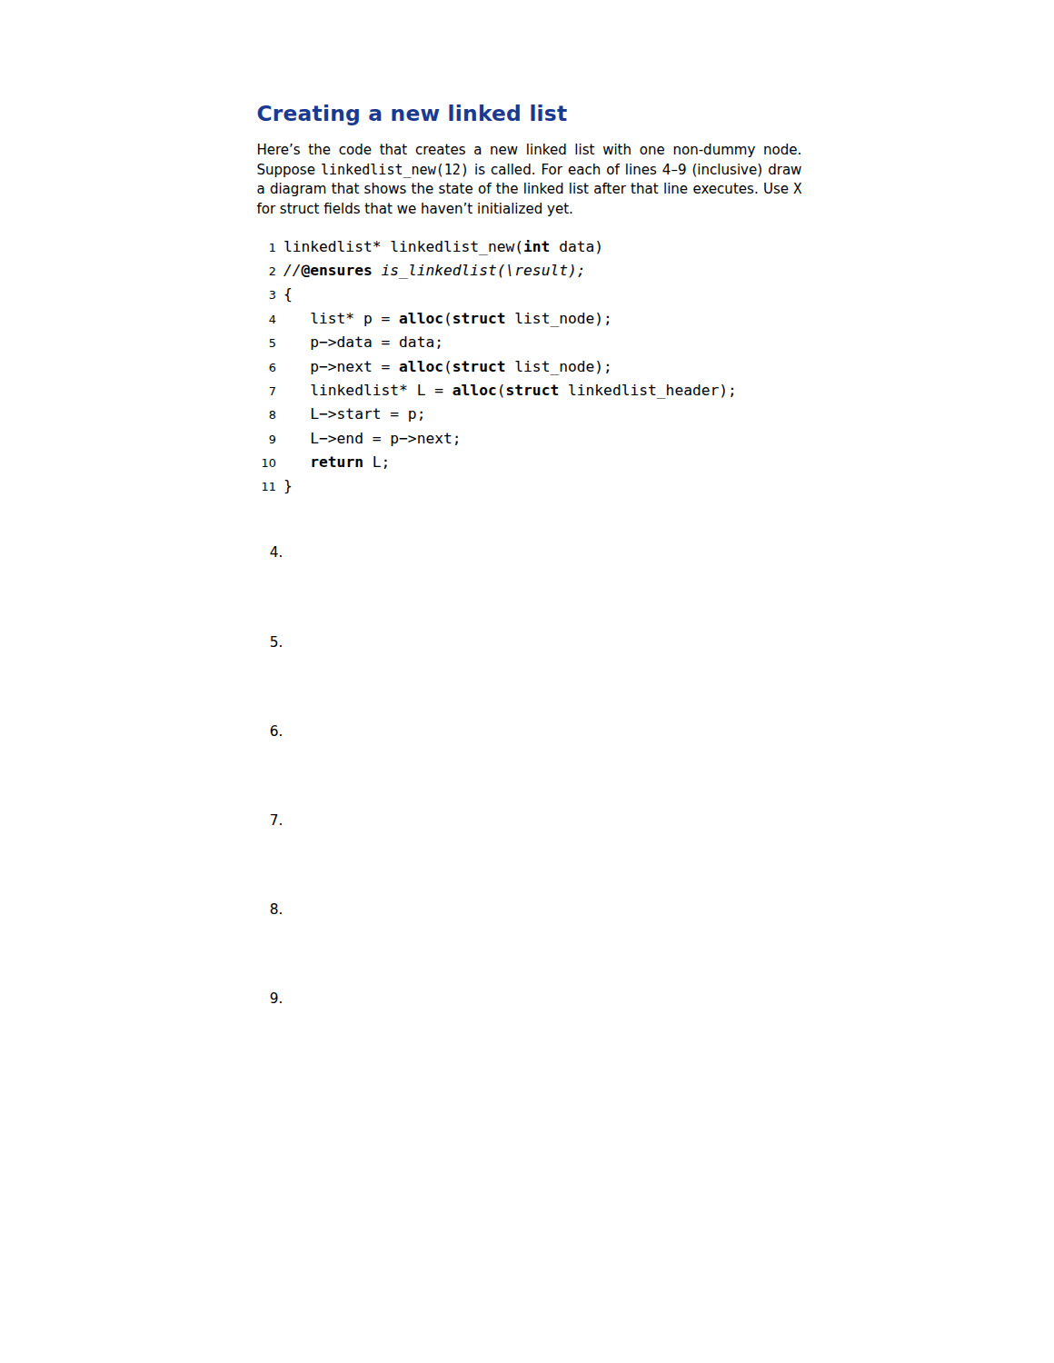Creating a new linked list
Here’s the code that creates a new linked list with one non-dummy node. Suppose linkedlist_new(12) is called. For each of lines 4–9 (inclusive) draw a diagram that shows the state of the linked list after that line executes. Use X for struct fields that we haven’t initialized yet.
| 1 | linkedlist* linkedlist_new( int data) |
| 2 | // @ensures is_linkedlist(\result); |
| 3 | { |
| 4 | list* p = alloc ( struct list_node); |
| 5 | p−>data = data; |
| 6 | p−>next = alloc ( struct list_node); |
| 7 | linkedlist* L = alloc ( struct linkedlist_header); |
| 8 | L−>start = p; |
| 9 | L−>end = p−>next; |
| 10 | return L; |
| 11 | } |